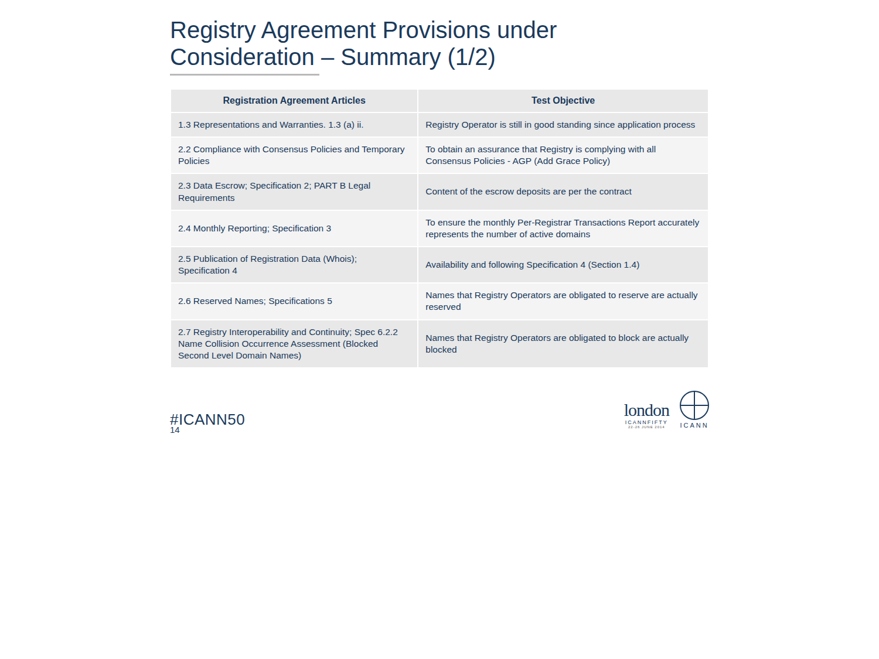Registry Agreement Provisions under
Consideration – Summary (1/2)
| Registration Agreement Articles | Test Objective |
| --- | --- |
| 1.3 Representations and Warranties. 1.3 (a) ii. | Registry Operator is still in good standing since application process |
| 2.2 Compliance with Consensus Policies and Temporary Policies | To obtain an assurance that Registry is complying with all Consensus Policies - AGP (Add Grace Policy) |
| 2.3 Data Escrow; Specification 2; PART B Legal Requirements | Content of the escrow deposits are per the contract |
| 2.4 Monthly Reporting; Specification 3 | To ensure the monthly Per-Registrar Transactions Report accurately represents the number of active domains |
| 2.5 Publication of Registration Data (Whois); Specification 4 | Availability and following Specification 4 (Section 1.4) |
| 2.6 Reserved Names; Specifications 5 | Names that Registry Operators are obligated to reserve are actually reserved |
| 2.7 Registry Interoperability and Continuity; Spec 6.2.2 Name Collision Occurrence Assessment (Blocked Second Level Domain Names) | Names that Registry Operators are obligated to block are actually blocked |
#ICANN50
london
ICANNFIFTY
22-26 JUNE 2014
ICANN
14